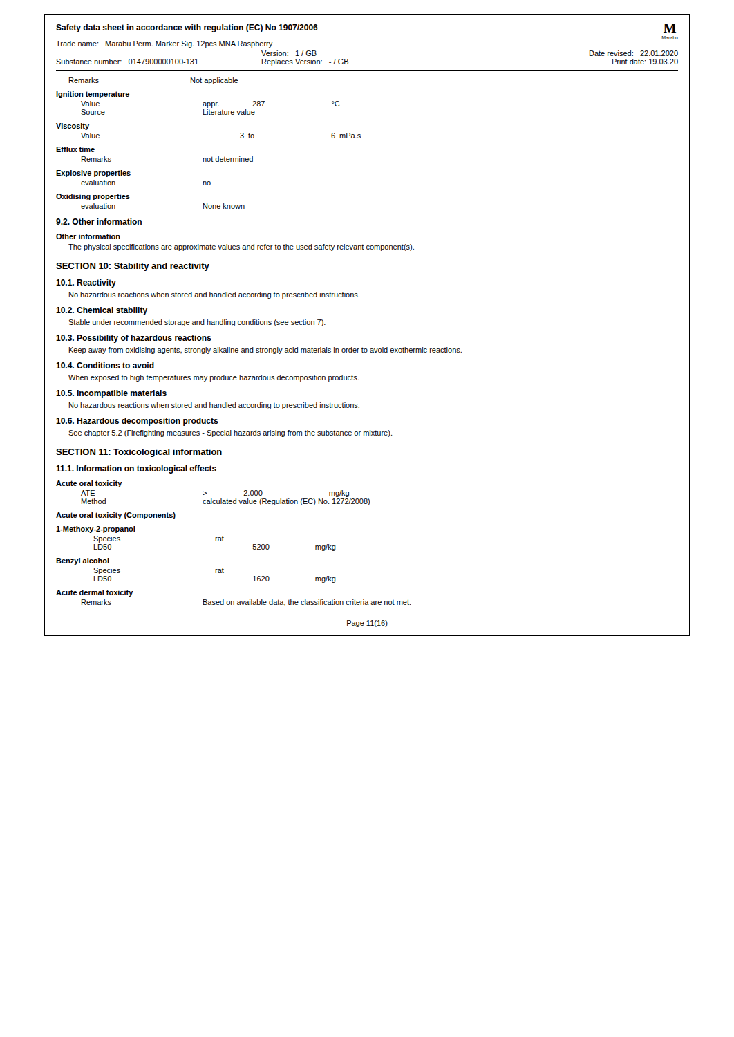M Marabu
Safety data sheet in accordance with regulation (EC) No 1907/2006
Trade name: Marabu Perm. Marker Sig. 12pcs MNA Raspberry
| | Version: 1 / GB | Date revised: 22.01.2020 |
| Substance number: 0147900000100-131 | Replaces Version: - / GB | Print date: 19.03.20 |
| Remarks | Not applicable |
Ignition temperature
| Value | appr. | 287 | °C |
| Source | Literature value |
Viscosity
| Value | 3 | to | 6 | mPa.s |
Efflux time
| Remarks | not determined |
Explosive properties
| evaluation | no |
Oxidising properties
| evaluation | None known |
9.2. Other information
Other information
The physical specifications are approximate values and refer to the used safety relevant component(s).
SECTION 10: Stability and reactivity
10.1. Reactivity
No hazardous reactions when stored and handled according to prescribed instructions.
10.2. Chemical stability
Stable under recommended storage and handling conditions (see section 7).
10.3. Possibility of hazardous reactions
Keep away from oxidising agents, strongly alkaline and strongly acid materials in order to avoid exothermic reactions.
10.4. Conditions to avoid
When exposed to high temperatures may produce hazardous decomposition products.
10.5. Incompatible materials
No hazardous reactions when stored and handled according to prescribed instructions.
10.6. Hazardous decomposition products
See chapter 5.2 (Firefighting measures - Special hazards arising from the substance or mixture).
SECTION 11: Toxicological information
11.1. Information on toxicological effects
Acute oral toxicity
| ATE | > | 2.000 | mg/kg |
| Method | calculated value (Regulation (EC) No. 1272/2008) |
Acute oral toxicity (Components)
1-Methoxy-2-propanol
| Species | rat | | |
| LD50 | | 5200 | mg/kg |
Benzyl alcohol
| Species | rat | | |
| LD50 | | 1620 | mg/kg |
Acute dermal toxicity
| Remarks | Based on available data, the classification criteria are not met. |
Page 11(16)